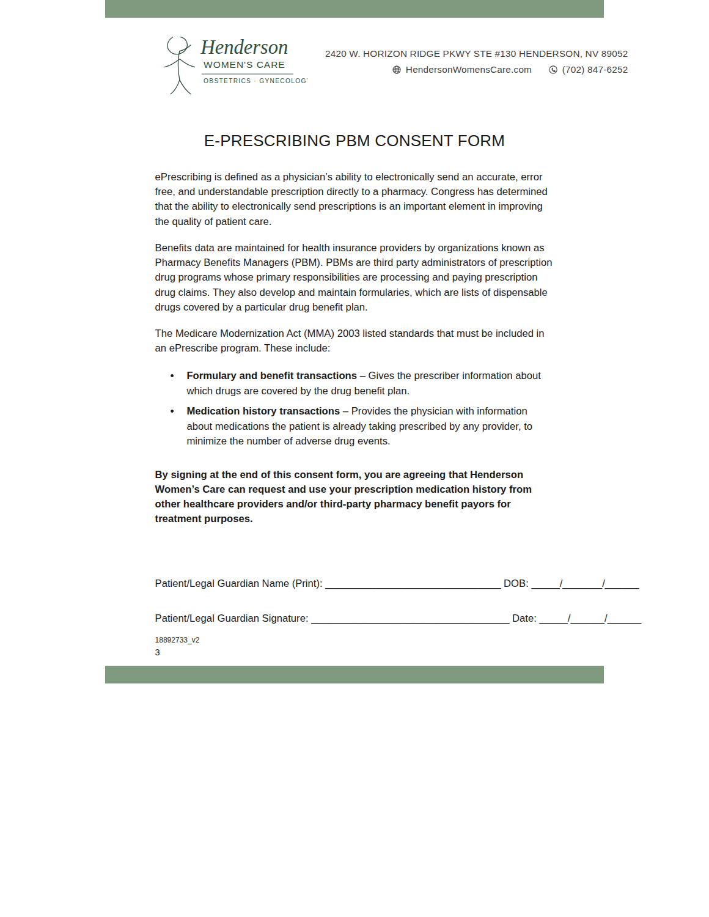Henderson WOMEN'S CARE OBSTETRICS · GYNECOLOGY
2420 W. HORIZON RIDGE PKWY STE #130 HENDERSON, NV 89052
HendersonWomensCare.com (702) 847-6252
E-PRESCRIBING PBM CONSENT FORM
ePrescribing is defined as a physician’s ability to electronically send an accurate, error free, and understandable prescription directly to a pharmacy. Congress has determined that the ability to electronically send prescriptions is an important element in improving the quality of patient care.
Benefits data are maintained for health insurance providers by organizations known as Pharmacy Benefits Managers (PBM). PBMs are third party administrators of prescription drug programs whose primary responsibilities are processing and paying prescription drug claims. They also develop and maintain formularies, which are lists of dispensable drugs covered by a particular drug benefit plan.
The Medicare Modernization Act (MMA) 2003 listed standards that must be included in an ePrescribe program. These include:
Formulary and benefit transactions – Gives the prescriber information about which drugs are covered by the drug benefit plan.
Medication history transactions – Provides the physician with information about medications the patient is already taking prescribed by any provider, to minimize the number of adverse drug events.
By signing at the end of this consent form, you are agreeing that Henderson Women’s Care can request and use your prescription medication history from other healthcare providers and/or third-party pharmacy benefit payors for treatment purposes.
Patient/Legal Guardian Name (Print): _______________________________ DOB: _____/_______/______
Patient/Legal Guardian Signature: ___________________________________ Date: _____/______/______
18892733_v2
3